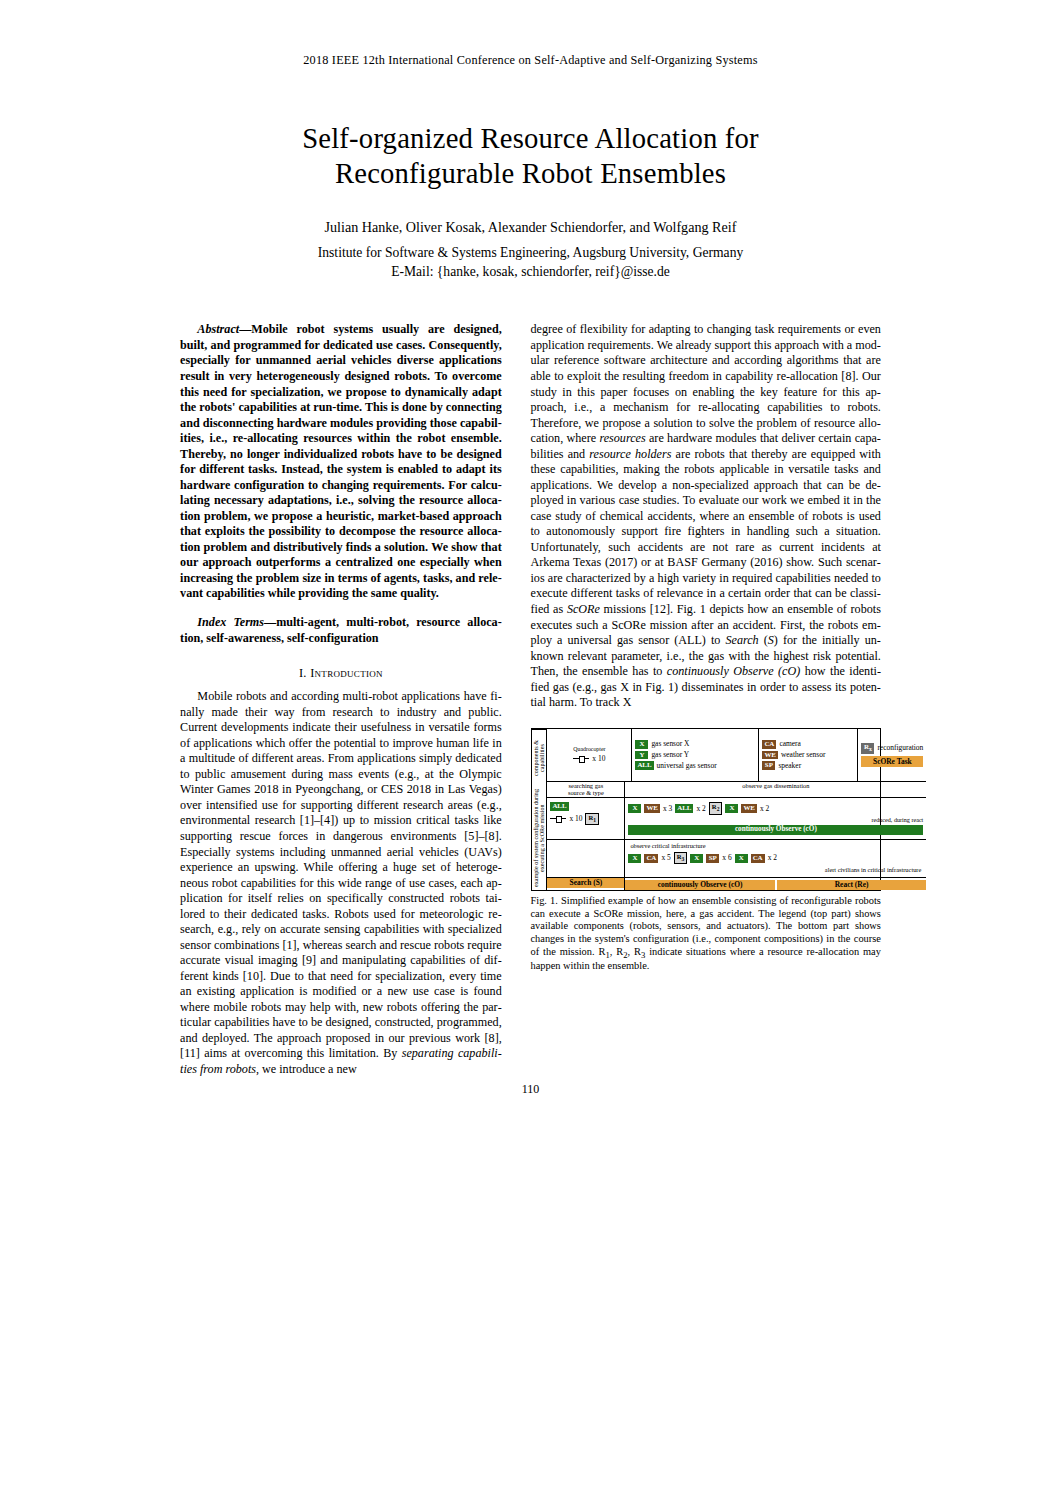2018 IEEE 12th International Conference on Self-Adaptive and Self-Organizing Systems
Self-organized Resource Allocation for
Reconfigurable Robot Ensembles
Julian Hanke, Oliver Kosak, Alexander Schiendorfer, and Wolfgang Reif
Institute for Software & Systems Engineering, Augsburg University, Germany
E-Mail: {hanke, kosak, schiendorfer, reif}@isse.de
Abstract—Mobile robot systems usually are designed, built, and programmed for dedicated use cases. Consequently, especially for unmanned aerial vehicles diverse applications result in very heterogeneously designed robots. To overcome this need for specialization, we propose to dynamically adapt the robots' capabilities at run-time. This is done by connecting and disconnecting hardware modules providing those capabilities, i.e., re-allocating resources within the robot ensemble. Thereby, no longer individualized robots have to be designed for different tasks. Instead, the system is enabled to adapt its hardware configuration to changing requirements. For calculating necessary adaptations, i.e., solving the resource allocation problem, we propose a heuristic, market-based approach that exploits the possibility to decompose the resource allocation problem and distributively finds a solution. We show that our approach outperforms a centralized one especially when increasing the problem size in terms of agents, tasks, and relevant capabilities while providing the same quality.
Index Terms—multi-agent, multi-robot, resource allocation, self-awareness, self-configuration
I. Introduction
Mobile robots and according multi-robot applications have finally made their way from research to industry and public. Current developments indicate their usefulness in versatile forms of applications which offer the potential to improve human life in a multitude of different areas. From applications simply dedicated to public amusement during mass events (e.g., at the Olympic Winter Games 2018 in Pyeongchang, or CES 2018 in Las Vegas) over intensified use for supporting different research areas (e.g., environmental research [1]–[4]) up to mission critical tasks like supporting rescue forces in dangerous environments [5]–[8]. Especially systems including unmanned aerial vehicles (UAVs) experience an upswing. While offering a huge set of heterogeneous robot capabilities for this wide range of use cases, each application for itself relies on specifically constructed robots tailored to their dedicated tasks. Robots used for meteorologic research, e.g., rely on accurate sensing capabilities with specialized sensor combinations [1], whereas search and rescue robots require accurate visual imaging [9] and manipulating capabilities of different kinds [10]. Due to that need for specialization, every time an existing application is modified or a new use case is found where mobile robots may help with, new robots offering the particular capabilities have to be designed, constructed, programmed, and deployed. The approach proposed in our previous work [8], [11] aims at overcoming this limitation. By separating capabilities from robots, we introduce a new
degree of flexibility for adapting to changing task requirements or even application requirements. We already support this approach with a modular reference software architecture and according algorithms that are able to exploit the resulting freedom in capability re-allocation [8]. Our study in this paper focuses on enabling the key feature for this approach, i.e., a mechanism for re-allocating capabilities to robots. Therefore, we propose a solution to solve the problem of resource allocation, where resources are hardware modules that deliver certain capabilities and resource holders are robots that thereby are equipped with these capabilities, making the robots applicable in versatile tasks and applications. We develop a non-specialized approach that can be deployed in various case studies. To evaluate our work we embed it in the case study of chemical accidents, where an ensemble of robots is used to autonomously support fire fighters in handling such a situation. Unfortunately, such accidents are not rare as current incidents at Arkema Texas (2017) or at BASF Germany (2016) show. Such scenarios are characterized by a high variety in required capabilities needed to execute different tasks of relevance in a certain order that can be classified as ScORe missions [12]. Fig. 1 depicts how an ensemble of robots executes such a ScORe mission after an accident. First, the robots employ a universal gas sensor (ALL) to Search (S) for the initially unknown relevant parameter, i.e., the gas with the highest risk potential. Then, the ensemble has to continuously Observe (cO) how the identified gas (e.g., gas X in Fig. 1) disseminates in order to assess its potential harm. To track X
components & capabilities
example of system configuration during executing a ScORe mission
Quadrocopter
x 10
Xgas sensor X
Ygas sensor Y
ALL universal gas sensor
CA camera
WE weather sensor
SP speaker
Rx reconfiguration
ScORe Task
searching gas
source & type
observe gas dissemination
ALL
x 10 R1
XWE x 3 ALL x 2 R2 XWE x 2
reduced, during react
continuously Observe (cO)
observe critical infrastructure
XCA x 5 R3 XSP x 6 XCA x 2
alert civilians in critical infrastructure
Search (S)
continuously Observe (cO)
React (Re)
Fig. 1. Simplified example of how an ensemble consisting of reconfigurable robots can execute a ScORe mission, here, a gas accident. The legend (top part) shows available components (robots, sensors, and actuators). The bottom part shows changes in the system's configuration (i.e., component compositions) in the course of the mission. R1, R2, R3 indicate situations where a resource re-allocation may happen within the ensemble.
110